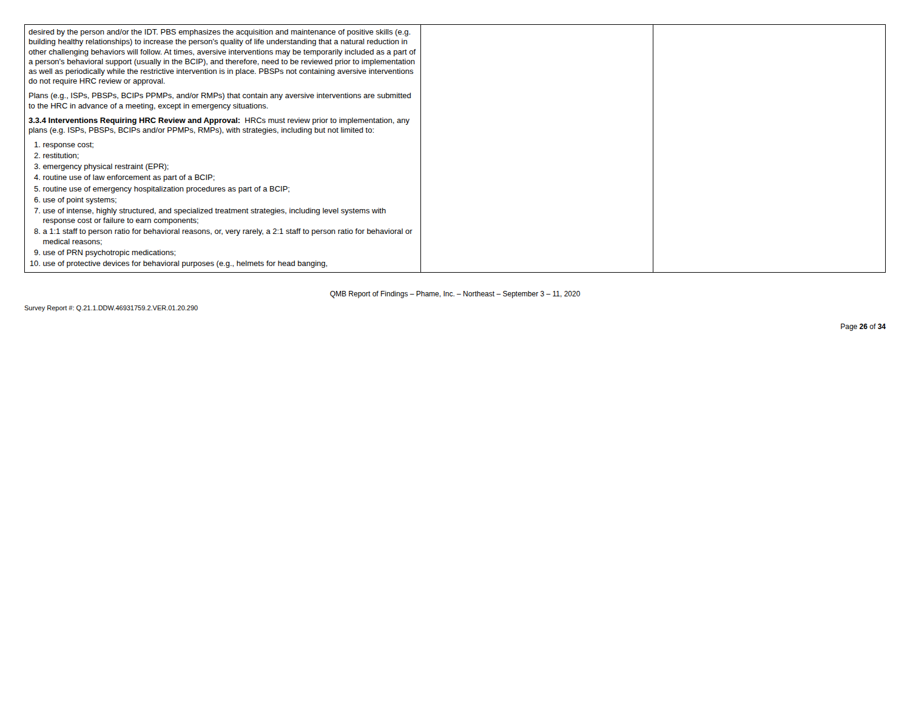| desired by the person and/or the IDT. PBS emphasizes the acquisition and maintenance of positive skills (e.g. building healthy relationships) to increase the person's quality of life understanding that a natural reduction in other challenging behaviors will follow. At times, aversive interventions may be temporarily included as a part of a person's behavioral support (usually in the BCIP), and therefore, need to be reviewed prior to implementation as well as periodically while the restrictive intervention is in place. PBSPs not containing aversive interventions do not require HRC review or approval. Plans (e.g., ISPs, PBSPs, BCIPs PPMPs, and/or RMPs) that contain any aversive interventions are submitted to the HRC in advance of a meeting, except in emergency situations. 3.3.4 Interventions Requiring HRC Review and Approval: HRCs must review prior to implementation, any plans (e.g. ISPs, PBSPs, BCIPs and/or PPMPs, RMPs), with strategies, including but not limited to: response cost; restitution; emergency physical restraint (EPR); routine use of law enforcement as part of a BCIP; routine use of emergency hospitalization procedures as part of a BCIP; use of point systems; use of intense, highly structured, and specialized treatment strategies, including level systems with response cost or failure to earn components; a 1:1 staff to person ratio for behavioral reasons, or, very rarely, a 2:1 staff to person ratio for behavioral or medical reasons; use of PRN psychotropic medications; use of protective devices for behavioral purposes (e.g., helmets for head banging, | | |
QMB Report of Findings – Phame, Inc. – Northeast – September 3 – 11, 2020
Survey Report #: Q.21.1.DDW.46931759.2.VER.01.20.290
Page 26 of 34